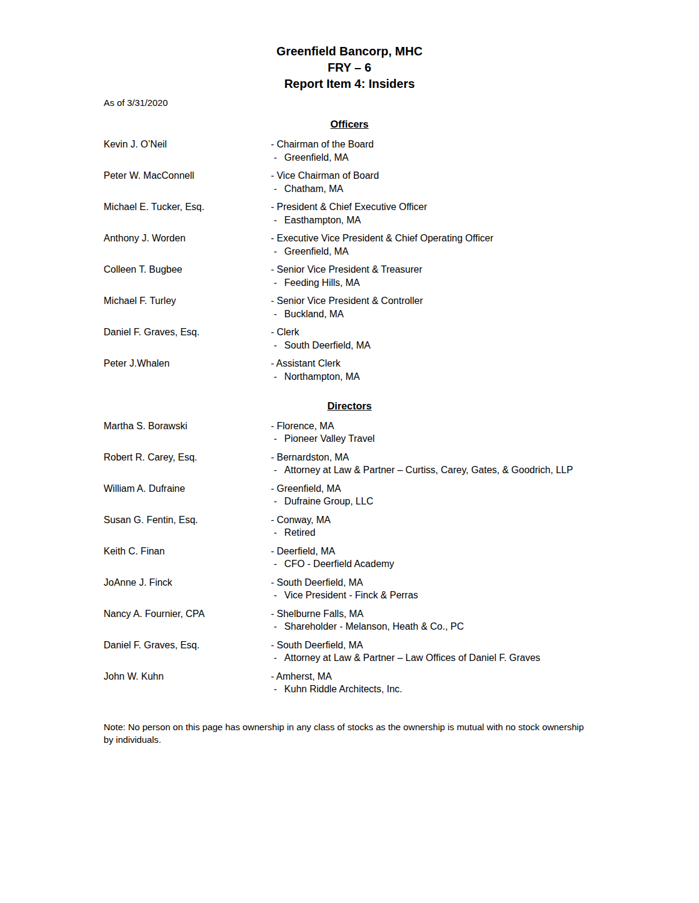Greenfield Bancorp, MHC
FRY – 6
Report Item 4: Insiders
As of 3/31/2020
Officers
| Kevin J. O’Neil | - Chairman of the Board Greenfield, MA |
| Peter W. MacConnell | - Vice Chairman of Board Chatham, MA |
| Michael E. Tucker, Esq. | - President & Chief Executive Officer Easthampton, MA |
| Anthony J. Worden | - Executive Vice President & Chief Operating Officer Greenfield, MA |
| Colleen T. Bugbee | - Senior Vice President & Treasurer Feeding Hills, MA |
| Michael F. Turley | - Senior Vice President & Controller Buckland, MA |
| Daniel F. Graves, Esq. | - Clerk South Deerfield, MA |
| Peter J.Whalen | - Assistant Clerk Northampton, MA |
Directors
| Martha S. Borawski | - Florence, MA Pioneer Valley Travel |
| Robert R. Carey, Esq. | - Bernardston, MA Attorney at Law & Partner – Curtiss, Carey, Gates, & Goodrich, LLP |
| William A. Dufraine | - Greenfield, MA Dufraine Group, LLC |
| Susan G. Fentin, Esq. | - Conway, MA Retired |
| Keith C. Finan | - Deerfield, MA CFO - Deerfield Academy |
| JoAnne J. Finck | - South Deerfield, MA Vice President - Finck & Perras |
| Nancy A. Fournier, CPA | - Shelburne Falls, MA Shareholder - Melanson, Heath & Co., PC |
| Daniel F. Graves, Esq. | - South Deerfield, MA Attorney at Law & Partner – Law Offices of Daniel F. Graves |
| John W. Kuhn | - Amherst, MA Kuhn Riddle Architects, Inc. |
Note: No person on this page has ownership in any class of stocks as the ownership is mutual with no stock ownership by individuals.